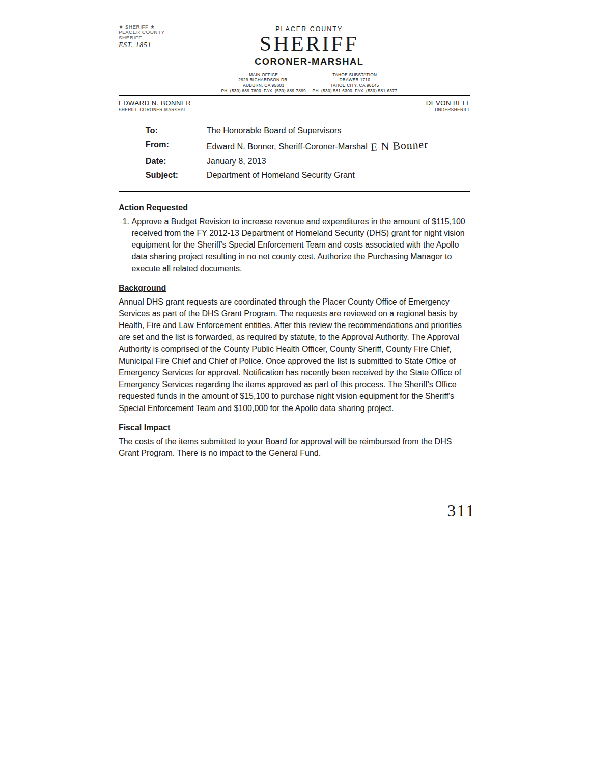★ SHERIFF ★
PLACER COUNTY
SHERIFF
EST. 1851
PLACER COUNTY
SHERIFF
CORONER-MARSHAL
MAIN OFFICE
2929 RICHARDSON DR.
AUBURN, CA 95603
PH: (530) 889-7800 FAX: (530) 889-7899
TAHOE SUBSTATION
DRAWER 1710
TAHOE CITY, CA 96145
PH: (530) 581-6300 FAX: (530) 581-6377
EDWARD N. BONNER
SHERIFF-CORONER-MARSHAL
DEVON BELL
UNDERSHERIFF
| To: | The Honorable Board of Supervisors |
| From: | Edward N. Bonner, Sheriff-Coroner-Marshal E N Bonner |
| Date: | January 8, 2013 |
| Subject: | Department of Homeland Security Grant |
Action Requested
Approve a Budget Revision to increase revenue and expenditures in the amount of $115,100 received from the FY 2012-13 Department of Homeland Security (DHS) grant for night vision equipment for the Sheriff's Special Enforcement Team and costs associated with the Apollo data sharing project resulting in no net county cost. Authorize the Purchasing Manager to execute all related documents.
Background
Annual DHS grant requests are coordinated through the Placer County Office of Emergency Services as part of the DHS Grant Program. The requests are reviewed on a regional basis by Health, Fire and Law Enforcement entities. After this review the recommendations and priorities are set and the list is forwarded, as required by statute, to the Approval Authority. The Approval Authority is comprised of the County Public Health Officer, County Sheriff, County Fire Chief, Municipal Fire Chief and Chief of Police. Once approved the list is submitted to State Office of Emergency Services for approval. Notification has recently been received by the State Office of Emergency Services regarding the items approved as part of this process. The Sheriff's Office requested funds in the amount of $15,100 to purchase night vision equipment for the Sheriff's Special Enforcement Team and $100,000 for the Apollo data sharing project.
Fiscal Impact
The costs of the items submitted to your Board for approval will be reimbursed from the DHS Grant Program. There is no impact to the General Fund.
311